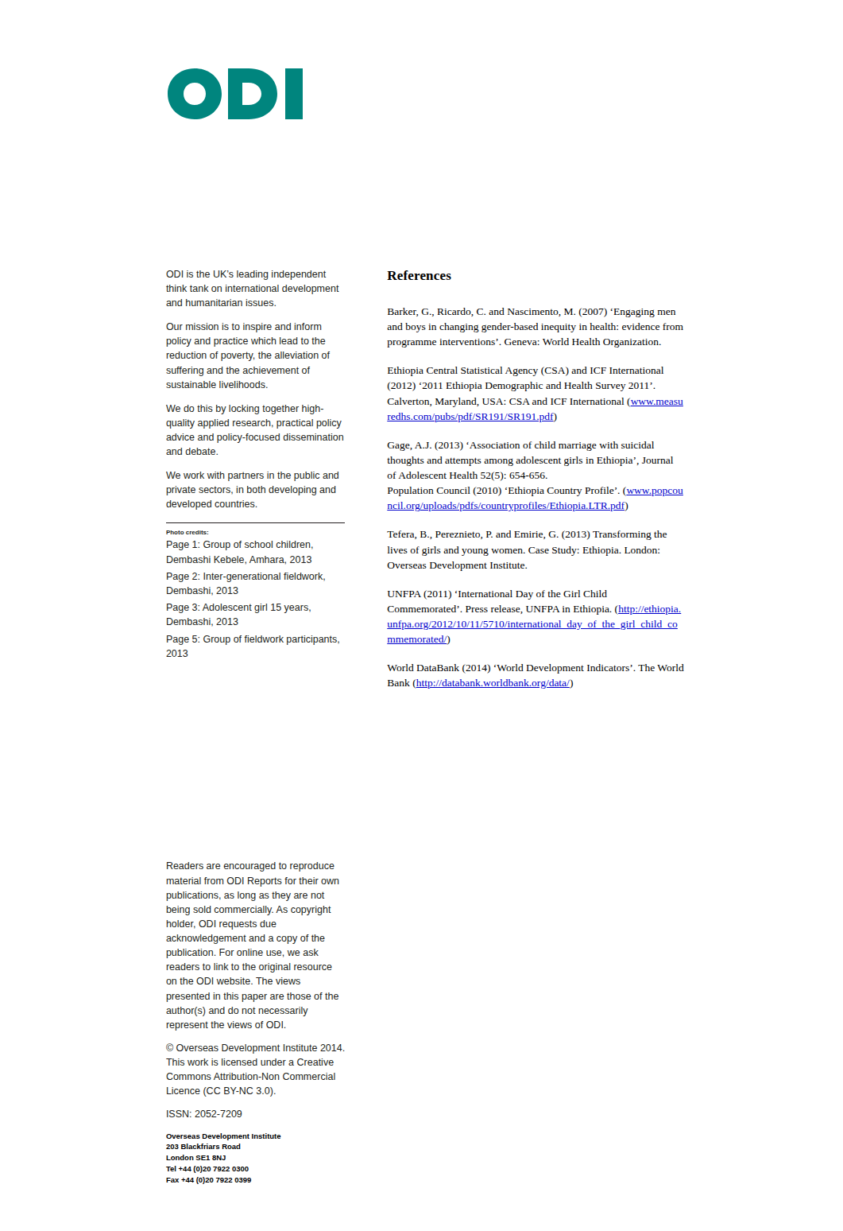ODI is the UK’s leading independent think tank on international development and humanitarian issues.
Our mission is to inspire and inform policy and practice which lead to the reduction of poverty, the alleviation of suffering and the achievement of sustainable livelihoods.
We do this by locking together high-quality applied research, practical policy advice and policy-focused dissemination and debate.
We work with partners in the public and private sectors, in both developing and developed countries.
Photo credits:
Page 1: Group of school children, Dembashi Kebele, Amhara, 2013
Page 2: Inter-generational fieldwork, Dembashi, 2013
Page 3: Adolescent girl 15 years, Dembashi, 2013
Page 5: Group of fieldwork participants, 2013
Readers are encouraged to reproduce material from ODI Reports for their own publications, as long as they are not being sold commercially. As copyright holder, ODI requests due acknowledgement and a copy of the publication. For online use, we ask readers to link to the original resource on the ODI website. The views presented in this paper are those of the author(s) and do not necessarily represent the views of ODI.
© Overseas Development Institute 2014. This work is licensed under a Creative Commons Attribution-Non Commercial Licence (CC BY-NC 3.0).
ISSN: 2052-7209
Overseas Development Institute
203 Blackfriars Road
London SE1 8NJ
Tel +44 (0)20 7922 0300
Fax +44 (0)20 7922 0399
References
Barker, G., Ricardo, C. and Nascimento, M. (2007) ‘Engaging men and boys in changing gender-based inequity in health: evidence from programme interventions’. Geneva: World Health Organization.
Ethiopia Central Statistical Agency (CSA) and ICF International (2012) ‘2011 Ethiopia Demographic and Health Survey 2011’. Calverton, Maryland, USA: CSA and ICF International (www.measuredhs.com/pubs/pdf/SR191/SR191.pdf)
Gage, A.J. (2013) ‘Association of child marriage with suicidal thoughts and attempts among adolescent girls in Ethiopia’, Journal of Adolescent Health 52(5): 654-656.
Population Council (2010) ‘Ethiopia Country Profile’. (www.popcouncil.org/uploads/pdfs/countryprofiles/Ethiopia.LTR.pdf)
Tefera, B., Pereznieto, P. and Emirie, G. (2013) Transforming the lives of girls and young women. Case Study: Ethiopia. London: Overseas Development Institute.
UNFPA (2011) ‘International Day of the Girl Child Commemorated’. Press release, UNFPA in Ethiopia. (http://ethiopia.unfpa.org/2012/10/11/5710/international_day_of_the_girl_child_commemorated/)
World DataBank (2014) ‘World Development Indicators’. The World Bank (http://databank.worldbank.org/data/)